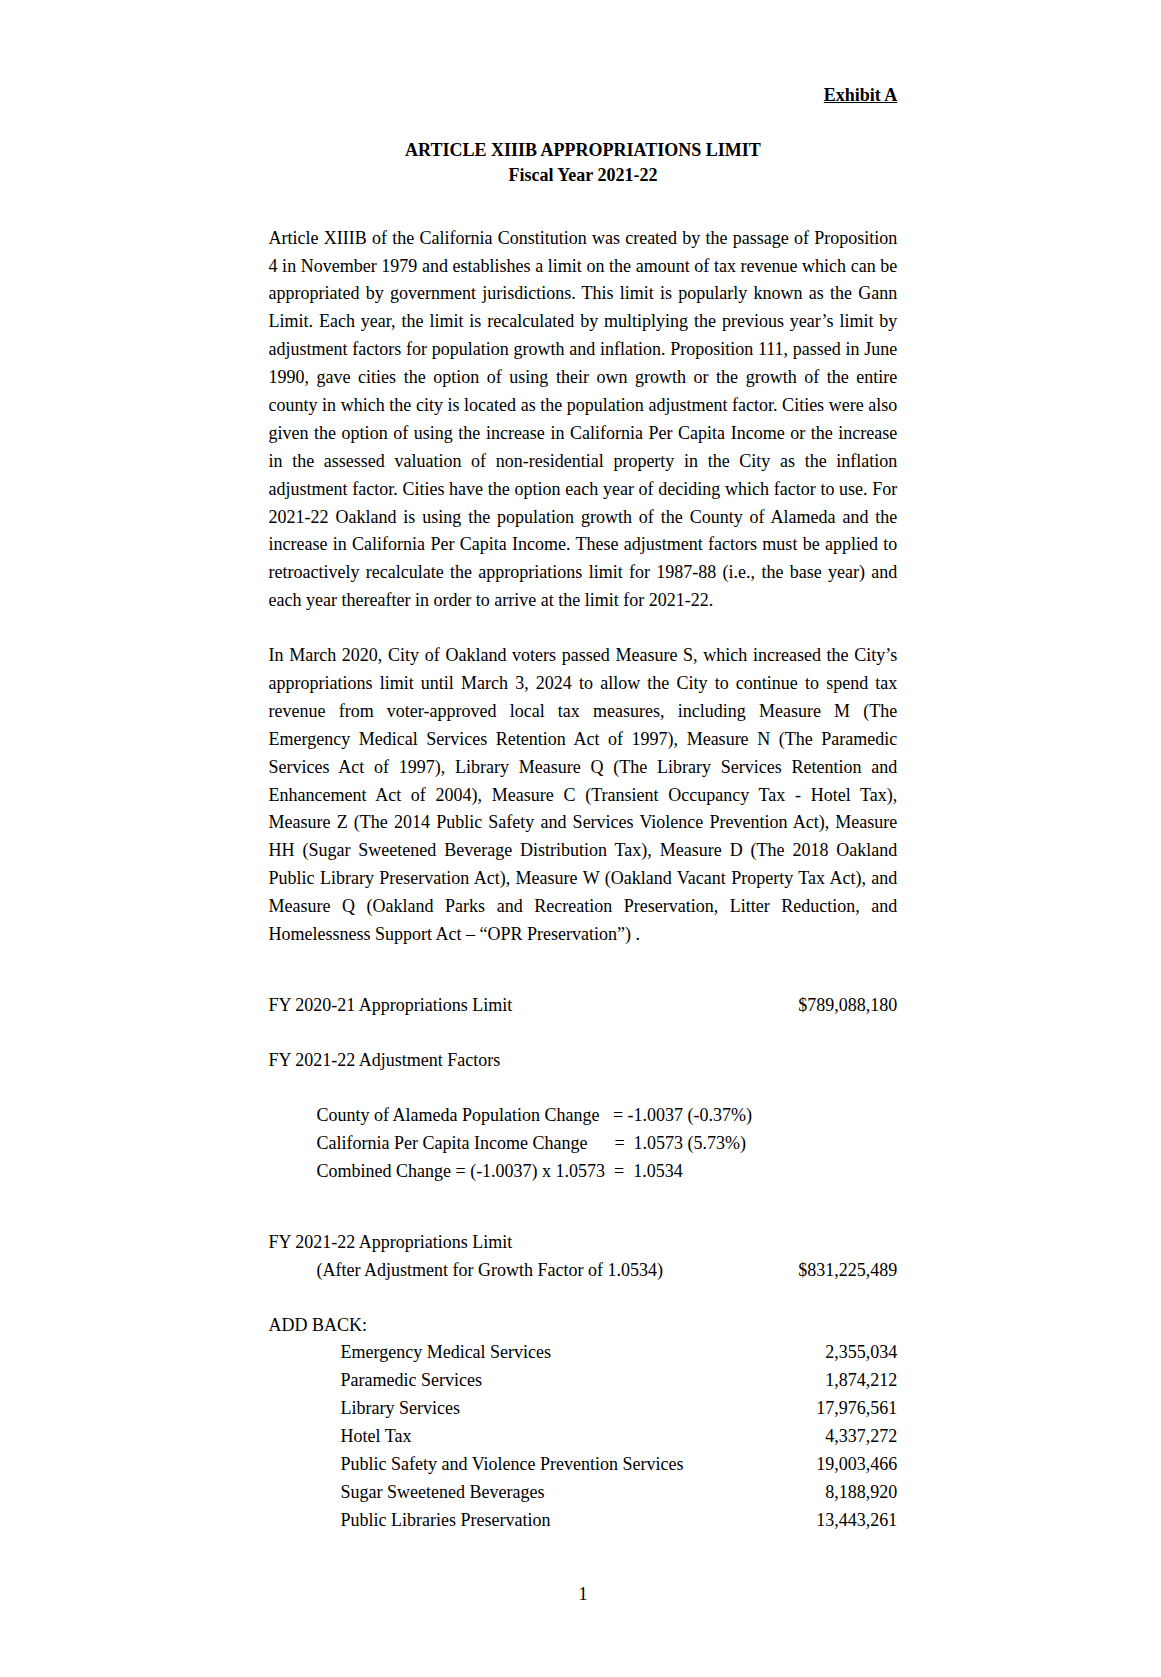Exhibit A
ARTICLE XIIIB APPROPRIATIONS LIMIT Fiscal Year 2021-22
Article XIIIB of the California Constitution was created by the passage of Proposition 4 in November 1979 and establishes a limit on the amount of tax revenue which can be appropriated by government jurisdictions. This limit is popularly known as the Gann Limit. Each year, the limit is recalculated by multiplying the previous year’s limit by adjustment factors for population growth and inflation. Proposition 111, passed in June 1990, gave cities the option of using their own growth or the growth of the entire county in which the city is located as the population adjustment factor. Cities were also given the option of using the increase in California Per Capita Income or the increase in the assessed valuation of non-residential property in the City as the inflation adjustment factor. Cities have the option each year of deciding which factor to use. For 2021-22 Oakland is using the population growth of the County of Alameda and the increase in California Per Capita Income. These adjustment factors must be applied to retroactively recalculate the appropriations limit for 1987-88 (i.e., the base year) and each year thereafter in order to arrive at the limit for 2021-22.
In March 2020, City of Oakland voters passed Measure S, which increased the City’s appropriations limit until March 3, 2024 to allow the City to continue to spend tax revenue from voter-approved local tax measures, including Measure M (The Emergency Medical Services Retention Act of 1997), Measure N (The Paramedic Services Act of 1997), Library Measure Q (The Library Services Retention and Enhancement Act of 2004), Measure C (Transient Occupancy Tax - Hotel Tax), Measure Z (The 2014 Public Safety and Services Violence Prevention Act), Measure HH (Sugar Sweetened Beverage Distribution Tax), Measure D (The 2018 Oakland Public Library Preservation Act), Measure W (Oakland Vacant Property Tax Act), and Measure Q (Oakland Parks and Recreation Preservation, Litter Reduction, and Homelessness Support Act – “OPR Preservation”) .
| FY 2020-21 Appropriations Limit | $789,088,180 |
FY 2021-22 Adjustment Factors
County of Alameda Population Change = -1.0037 (-0.37%)
California Per Capita Income Change = 1.0573 (5.73%)
Combined Change = (-1.0037) x 1.0573 = 1.0534
| FY 2021-22 Appropriations Limit | |
| (After Adjustment for Growth Factor of 1.0534) | $831,225,489 |
| ADD BACK: | |
| Emergency Medical Services | 2,355,034 |
| Paramedic Services | 1,874,212 |
| Library Services | 17,976,561 |
| Hotel Tax | 4,337,272 |
| Public Safety and Violence Prevention Services | 19,003,466 |
| Sugar Sweetened Beverages | 8,188,920 |
| Public Libraries Preservation | 13,443,261 |
1